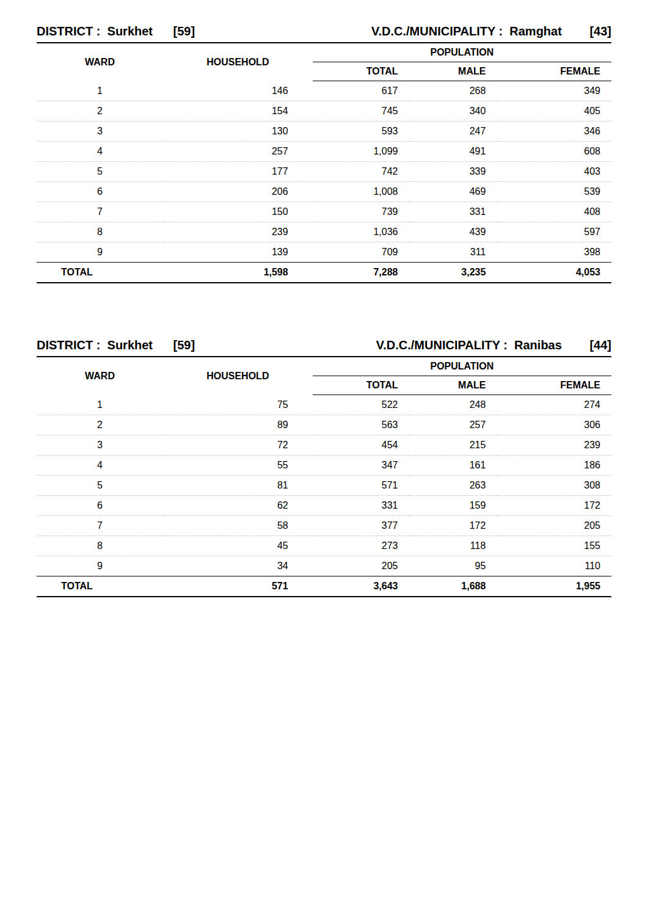DISTRICT : Surkhet [59]
V.D.C./MUNICIPALITY : Ramghat [43]
| WARD | HOUSEHOLD | POPULATION |
| --- | --- | --- |
| TOTAL | MALE | FEMALE |
| 1 | 146 | 617 | 268 | 349 |
| 2 | 154 | 745 | 340 | 405 |
| 3 | 130 | 593 | 247 | 346 |
| 4 | 257 | 1,099 | 491 | 608 |
| 5 | 177 | 742 | 339 | 403 |
| 6 | 206 | 1,008 | 469 | 539 |
| 7 | 150 | 739 | 331 | 408 |
| 8 | 239 | 1,036 | 439 | 597 |
| 9 | 139 | 709 | 311 | 398 |
| TOTAL | 1,598 | 7,288 | 3,235 | 4,053 |
DISTRICT : Surkhet [59]
V.D.C./MUNICIPALITY : Ranibas [44]
| WARD | HOUSEHOLD | POPULATION |
| --- | --- | --- |
| TOTAL | MALE | FEMALE |
| 1 | 75 | 522 | 248 | 274 |
| 2 | 89 | 563 | 257 | 306 |
| 3 | 72 | 454 | 215 | 239 |
| 4 | 55 | 347 | 161 | 186 |
| 5 | 81 | 571 | 263 | 308 |
| 6 | 62 | 331 | 159 | 172 |
| 7 | 58 | 377 | 172 | 205 |
| 8 | 45 | 273 | 118 | 155 |
| 9 | 34 | 205 | 95 | 110 |
| TOTAL | 571 | 3,643 | 1,688 | 1,955 |